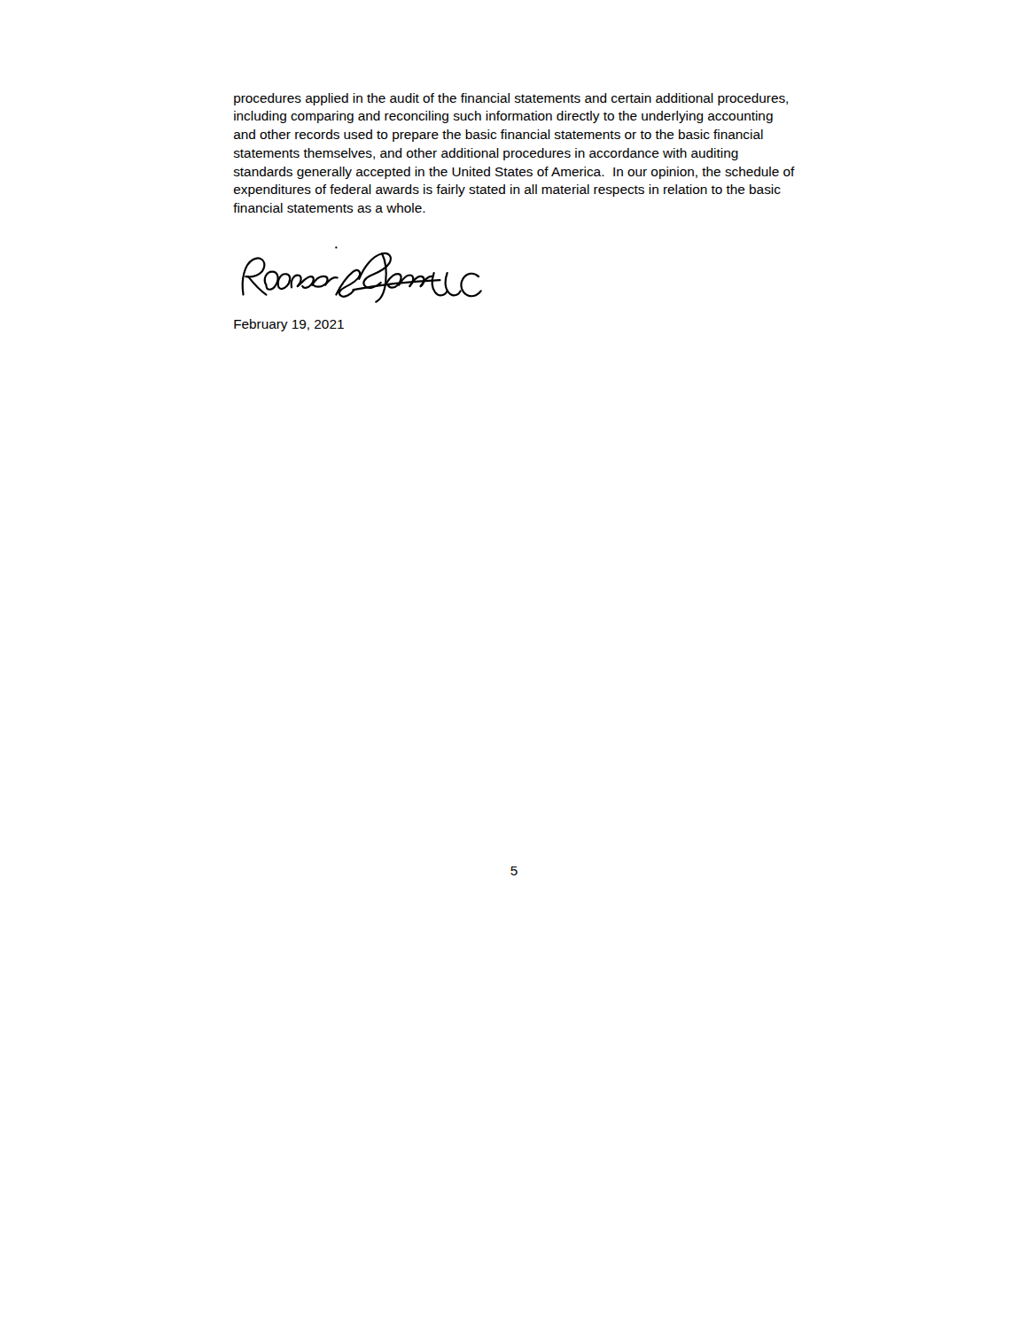procedures applied in the audit of the financial statements and certain additional procedures, including comparing and reconciling such information directly to the underlying accounting and other records used to prepare the basic financial statements or to the basic financial statements themselves, and other additional procedures in accordance with auditing standards generally accepted in the United States of America. In our opinion, the schedule of expenditures of federal awards is fairly stated in all material respects in relation to the basic financial statements as a whole.
February 19, 2021
5